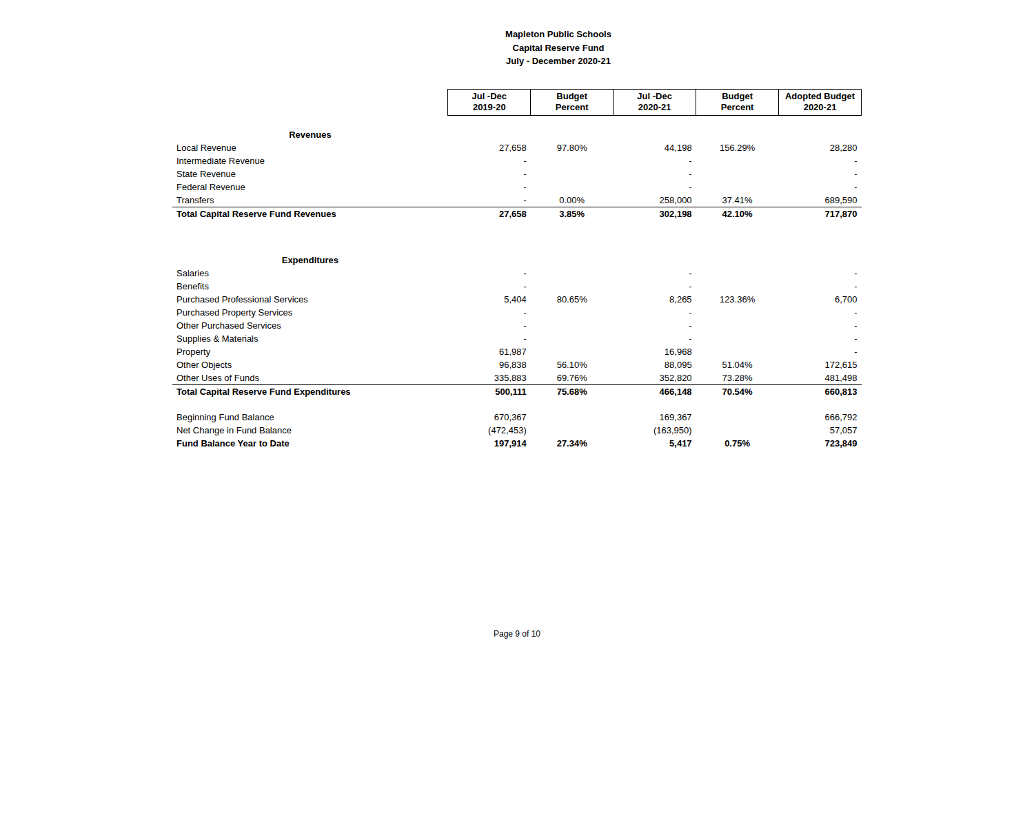Mapleton Public Schools
Capital Reserve Fund
July - December 2020-21
| | Jul -Dec 2019-20 | Budget Percent | Jul -Dec 2020-21 | Budget Percent | Adopted Budget 2020-21 |
| --- | --- | --- | --- | --- | --- |
| Revenues | |
| Local Revenue | 27,658 | 97.80% | 44,198 | 156.29% | 28,280 |
| Intermediate Revenue | - | | - | | - |
| State Revenue | - | | - | | - |
| Federal Revenue | - | | - | | - |
| Transfers | - | 0.00% | 258,000 | 37.41% | 689,590 |
| Total Capital Reserve Fund Revenues | 27,658 | 3.85% | 302,198 | 42.10% | 717,870 |
| Expenditures | |
| Salaries | - | | - | | - |
| Benefits | - | | - | | - |
| Purchased Professional Services | 5,404 | 80.65% | 8,265 | 123.36% | 6,700 |
| Purchased Property Services | - | | - | | - |
| Other Purchased Services | - | | - | | - |
| Supplies & Materials | - | | - | | - |
| Property | 61,987 | | 16,968 | | - |
| Other Objects | 96,838 | 56.10% | 88,095 | 51.04% | 172,615 |
| Other Uses of Funds | 335,883 | 69.76% | 352,820 | 73.28% | 481,498 |
| Total Capital Reserve Fund Expenditures | 500,111 | 75.68% | 466,148 | 70.54% | 660,813 |
| Beginning Fund Balance | 670,367 | | 169,367 | | 666,792 |
| Net Change in Fund Balance | (472,453) | | (163,950) | | 57,057 |
| Fund Balance Year to Date | 197,914 | 27.34% | 5,417 | 0.75% | 723,849 |
Page 9 of 10